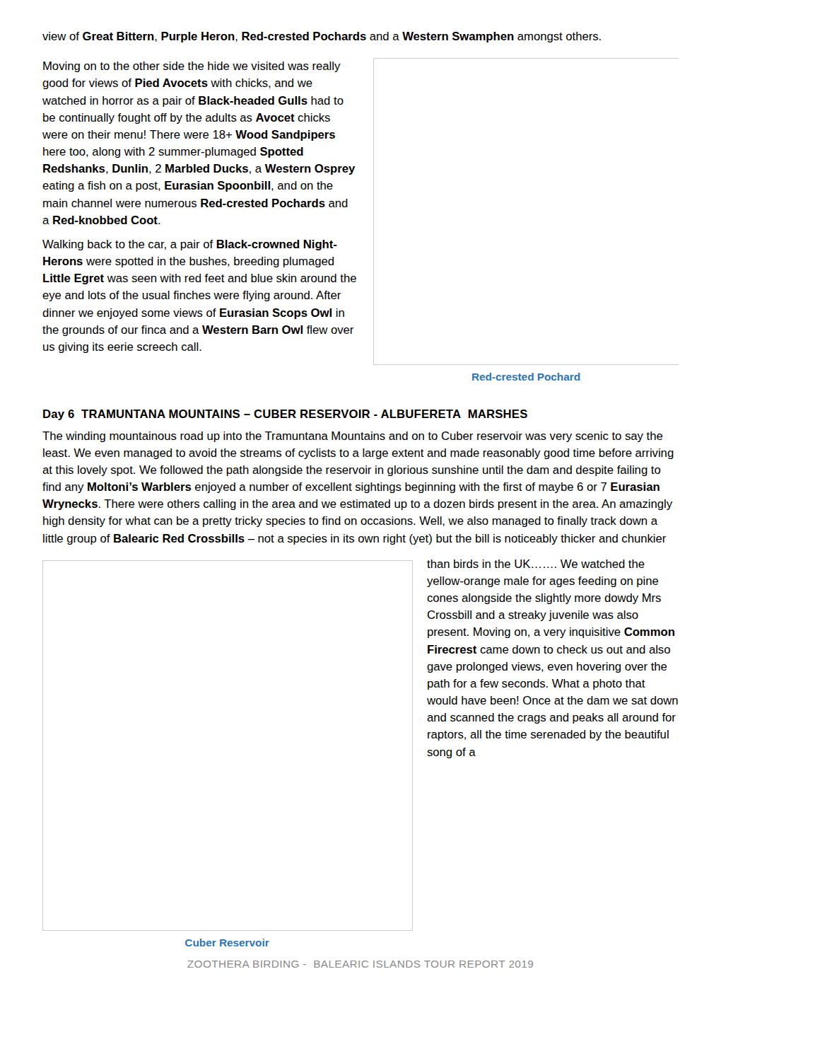view of Great Bittern, Purple Heron, Red-crested Pochards and a Western Swamphen amongst others.
Red-crested Pochard
Moving on to the other side the hide we visited was really good for views of Pied Avocets with chicks, and we watched in horror as a pair of Black-headed Gulls had to be continually fought off by the adults as Avocet chicks were on their menu! There were 18+ Wood Sandpipers here too, along with 2 summer-plumaged Spotted Redshanks, Dunlin, 2 Marbled Ducks, a Western Osprey eating a fish on a post, Eurasian Spoonbill, and on the main channel were numerous Red-crested Pochards and a Red-knobbed Coot.
Walking back to the car, a pair of Black-crowned Night-Herons were spotted in the bushes, breeding plumaged Little Egret was seen with red feet and blue skin around the eye and lots of the usual finches were flying around. After dinner we enjoyed some views of Eurasian Scops Owl in the grounds of our finca and a Western Barn Owl flew over us giving its eerie screech call.
Day 6 TRAMUNTANA MOUNTAINS – CUBER RESERVOIR - ALBUFERETA MARSHES
The winding mountainous road up into the Tramuntana Mountains and on to Cuber reservoir was very scenic to say the least. We even managed to avoid the streams of cyclists to a large extent and made reasonably good time before arriving at this lovely spot. We followed the path alongside the reservoir in glorious sunshine until the dam and despite failing to find any Moltoni’s Warblers enjoyed a number of excellent sightings beginning with the first of maybe 6 or 7 Eurasian Wrynecks. There were others calling in the area and we estimated up to a dozen birds present in the area. An amazingly high density for what can be a pretty tricky species to find on occasions. Well, we also managed to finally track down a little group of Balearic Red Crossbills – not a species in its own right (yet) but the bill is noticeably thicker and chunkier
Cuber Reservoir
than birds in the UK……. We watched the yellow-orange male for ages feeding on pine cones alongside the slightly more dowdy Mrs Crossbill and a streaky juvenile was also present. Moving on, a very inquisitive Common Firecrest came down to check us out and also gave prolonged views, even hovering over the path for a few seconds. What a photo that would have been! Once at the dam we sat down and scanned the crags and peaks all around for raptors, all the time serenaded by the beautiful song of a
ZOOTHERA BIRDING - BALEARIC ISLANDS TOUR REPORT 2019